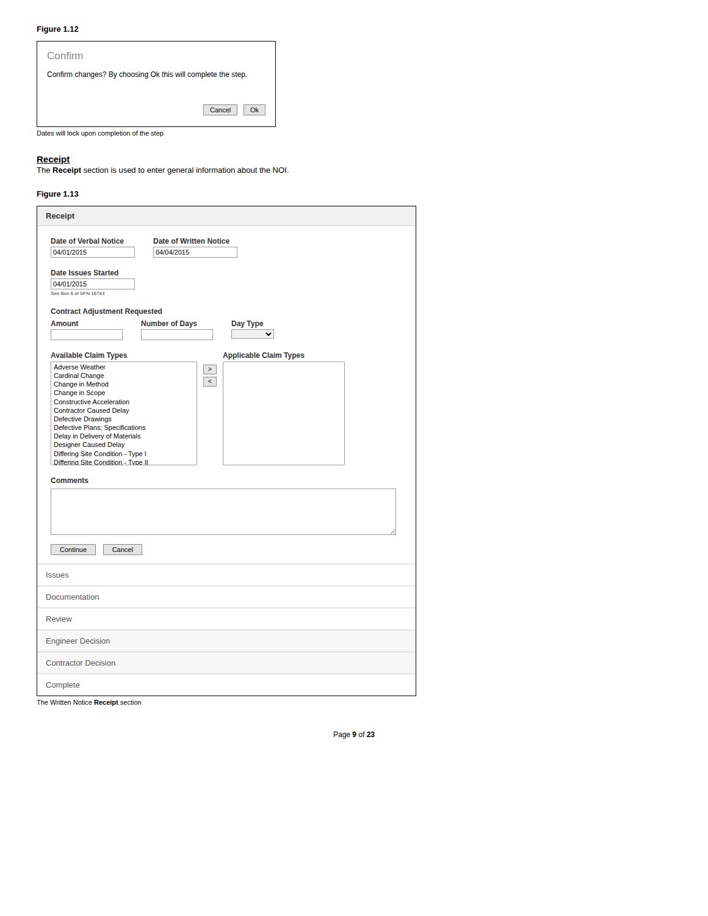Figure 1.12
Confirm
Confirm changes? By choosing Ok this will complete the step.
Cancel Ok
Dates will lock upon completion of the step
Receipt
The Receipt section is used to enter general information about the NOI.
Figure 1.13
Receipt
Date of Verbal Notice
Date of Written Notice
Date Issues Started
See Box 6 of SFN 16743
Contract Adjustment Requested
Amount
Number of Days
Day Type
Available Claim Types Adverse Weather Cardinal Change Change in Method Change in Scope Constructive Acceleration Contractor Caused Delay Defective Drawings Defective Plans; Specifications Delay in Delivery of Materials Designer Caused Delay Differing Site Condition - Type I Differing Site Condition - Type II Directed Acceleration Early Occupancy
> <
Applicable Claim Types
Comments
Continue Cancel
Issues
Documentation
Review
Engineer Decision
Contractor Decision
Complete
The Written Notice Receipt section
Page 9 of 23